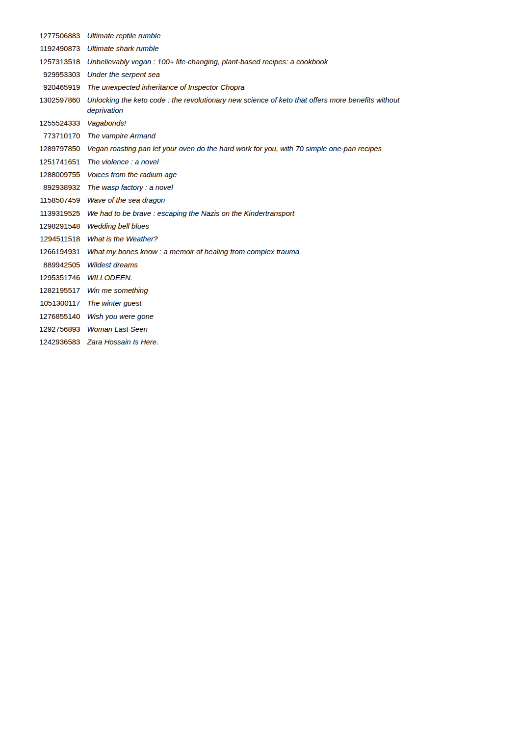| 1277506883 | Ultimate reptile rumble |
| 1192490873 | Ultimate shark rumble |
| 1257313518 | Unbelievably vegan : 100+ life-changing, plant-based recipes: a cookbook |
| 929953303 | Under the serpent sea |
| 920465919 | The unexpected inheritance of Inspector Chopra |
| 1302597860 | Unlocking the keto code : the revolutionary new science of keto that offers more benefits without deprivation |
| 1255524333 | Vagabonds! |
| 773710170 | The vampire Armand |
| 1289797850 | Vegan roasting pan let your oven do the hard work for you, with 70 simple one-pan recipes |
| 1251741651 | The violence : a novel |
| 1288009755 | Voices from the radium age |
| 892938932 | The wasp factory : a novel |
| 1158507459 | Wave of the sea dragon |
| 1139319525 | We had to be brave : escaping the Nazis on the Kindertransport |
| 1298291548 | Wedding bell blues |
| 1294511518 | What is the Weather? |
| 1266194931 | What my bones know : a memoir of healing from complex trauma |
| 889942505 | Wildest dreams |
| 1295351746 | WILLODEEN. |
| 1282195517 | Win me something |
| 1051300117 | The winter guest |
| 1276855140 | Wish you were gone |
| 1292756893 | Woman Last Seen |
| 1242936583 | Zara Hossain Is Here. |